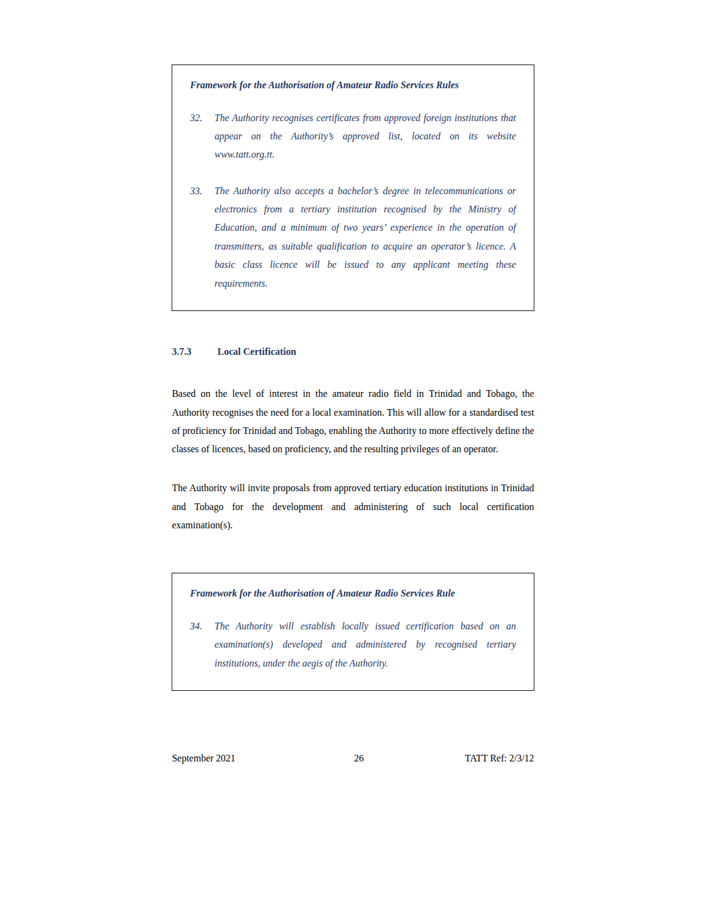Framework for the Authorisation of Amateur Radio Services Rules
32. The Authority recognises certificates from approved foreign institutions that appear on the Authority’s approved list, located on its website www.tatt.org.tt.
33. The Authority also accepts a bachelor’s degree in telecommunications or electronics from a tertiary institution recognised by the Ministry of Education, and a minimum of two years’ experience in the operation of transmitters, as suitable qualification to acquire an operator’s licence. A basic class licence will be issued to any applicant meeting these requirements.
3.7.3 Local Certification
Based on the level of interest in the amateur radio field in Trinidad and Tobago, the Authority recognises the need for a local examination. This will allow for a standardised test of proficiency for Trinidad and Tobago, enabling the Authority to more effectively define the classes of licences, based on proficiency, and the resulting privileges of an operator.
The Authority will invite proposals from approved tertiary education institutions in Trinidad and Tobago for the development and administering of such local certification examination(s).
Framework for the Authorisation of Amateur Radio Services Rule
34. The Authority will establish locally issued certification based on an examination(s) developed and administered by recognised tertiary institutions, under the aegis of the Authority.
September 2021
26
TATT Ref: 2/3/12